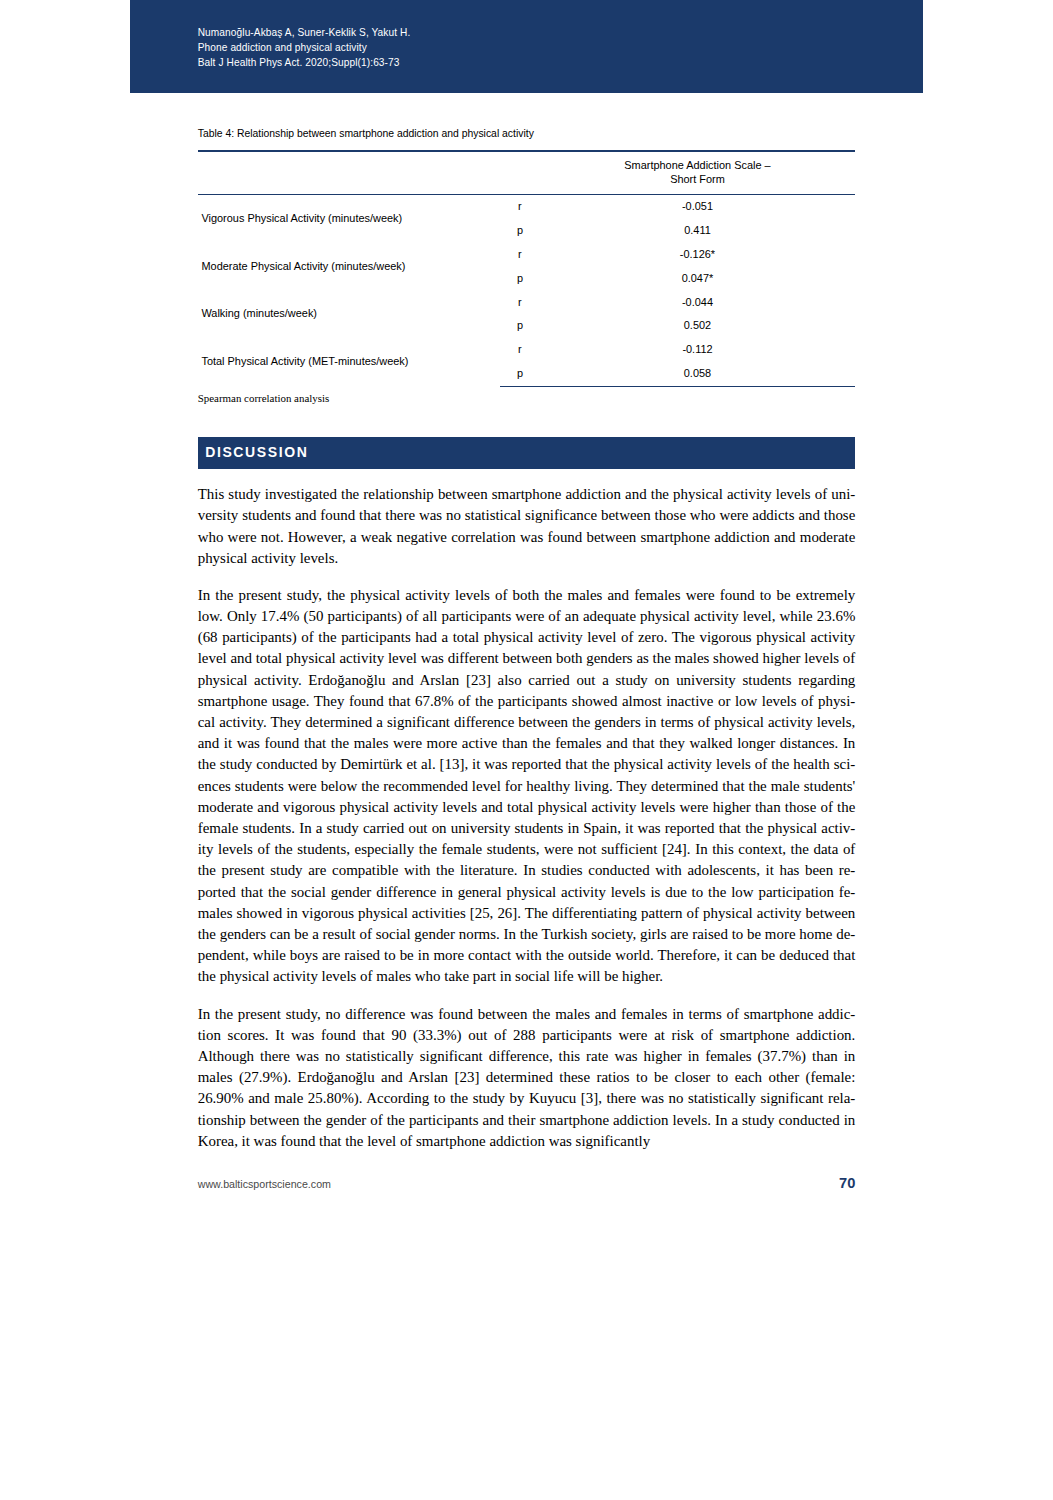Numanoğlu-Akbaş A, Suner-Keklik S, Yakut H.
Phone addiction and physical activity
Balt J Health Phys Act. 2020;Suppl(1):63-73
Table 4: Relationship between smartphone addiction and physical activity
| | | Smartphone Addiction Scale – Short Form |
| --- | --- | --- |
| Vigorous Physical Activity (minutes/week) | r | -0.051 |
| p | 0.411 |
| Moderate Physical Activity (minutes/week) | r | -0.126* |
| p | 0.047* |
| Walking (minutes/week) | r | -0.044 |
| p | 0.502 |
| Total Physical Activity (MET-minutes/week) | r | -0.112 |
| p | 0.058 | |
Spearman correlation analysis
Discussion
This study investigated the relationship between smartphone addiction and the physical activity levels of university students and found that there was no statistical significance between those who were addicts and those who were not. However, a weak negative correlation was found between smartphone addiction and moderate physical activity levels.
In the present study, the physical activity levels of both the males and females were found to be extremely low. Only 17.4% (50 participants) of all participants were of an adequate physical activity level, while 23.6% (68 participants) of the participants had a total physical activity level of zero. The vigorous physical activity level and total physical activity level was different between both genders as the males showed higher levels of physical activity. Erdoğanoğlu and Arslan [23] also carried out a study on university students regarding smartphone usage. They found that 67.8% of the participants showed almost inactive or low levels of physical activity. They determined a significant difference between the genders in terms of physical activity levels, and it was found that the males were more active than the females and that they walked longer distances. In the study conducted by Demirtürk et al. [13], it was reported that the physical activity levels of the health sciences students were below the recommended level for healthy living. They determined that the male students' moderate and vigorous physical activity levels and total physical activity levels were higher than those of the female students. In a study carried out on university students in Spain, it was reported that the physical activity levels of the students, especially the female students, were not sufficient [24]. In this context, the data of the present study are compatible with the literature. In studies conducted with adolescents, it has been reported that the social gender difference in general physical activity levels is due to the low participation females showed in vigorous physical activities [25, 26]. The differentiating pattern of physical activity between the genders can be a result of social gender norms. In the Turkish society, girls are raised to be more home dependent, while boys are raised to be in more contact with the outside world. Therefore, it can be deduced that the physical activity levels of males who take part in social life will be higher.
In the present study, no difference was found between the males and females in terms of smartphone addiction scores. It was found that 90 (33.3%) out of 288 participants were at risk of smartphone addiction. Although there was no statistically significant difference, this rate was higher in females (37.7%) than in males (27.9%). Erdoğanoğlu and Arslan [23] determined these ratios to be closer to each other (female: 26.90% and male 25.80%). According to the study by Kuyucu [3], there was no statistically significant relationship between the gender of the participants and their smartphone addiction levels. In a study conducted in Korea, it was found that the level of smartphone addiction was significantly
www.balticsportscience.com 70